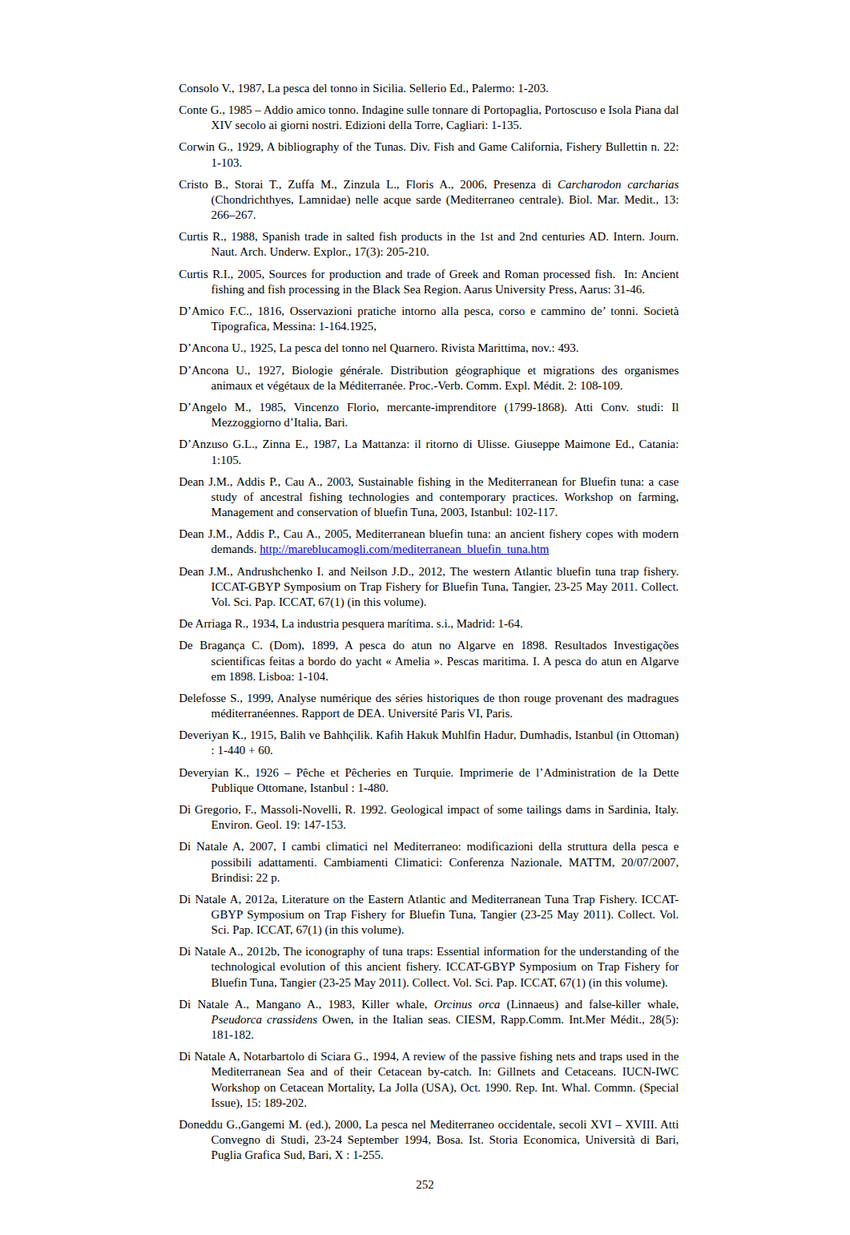Consolo V., 1987, La pesca del tonno in Sicilia. Sellerio Ed., Palermo: 1-203.
Conte G., 1985 – Addio amico tonno. Indagine sulle tonnare di Portopaglia, Portoscuso e Isola Piana dal XIV secolo ai giorni nostri. Edizioni della Torre, Cagliari: 1-135.
Corwin G., 1929, A bibliography of the Tunas. Div. Fish and Game California, Fishery Bullettin n. 22: 1-103.
Cristo B., Storai T., Zuffa M., Zinzula L., Floris A., 2006, Presenza di Carcharodon carcharias (Chondrichthyes, Lamnidae) nelle acque sarde (Mediterraneo centrale). Biol. Mar. Medit., 13: 266–267.
Curtis R., 1988, Spanish trade in salted fish products in the 1st and 2nd centuries AD. Intern. Journ. Naut. Arch. Underw. Explor., 17(3): 205-210.
Curtis R.I., 2005, Sources for production and trade of Greek and Roman processed fish. In: Ancient fishing and fish processing in the Black Sea Region. Aarus University Press, Aarus: 31-46.
D’Amico F.C., 1816, Osservazioni pratiche intorno alla pesca, corso e cammino de’ tonni. Società Tipografica, Messina: 1-164.1925,
D’Ancona U., 1925, La pesca del tonno nel Quarnero. Rivista Marittima, nov.: 493.
D’Ancona U., 1927, Biologie générale. Distribution géographique et migrations des organismes animaux et végétaux de la Méditerranée. Proc.-Verb. Comm. Expl. Médit. 2: 108-109.
D’Angelo M., 1985, Vincenzo Florio, mercante-imprenditore (1799-1868). Atti Conv. studi: Il Mezzoggiorno d’Italia, Bari.
D’Anzuso G.L., Zinna E., 1987, La Mattanza: il ritorno di Ulisse. Giuseppe Maimone Ed., Catania: 1:105.
Dean J.M., Addis P., Cau A., 2003, Sustainable fishing in the Mediterranean for Bluefin tuna: a case study of ancestral fishing technologies and contemporary practices. Workshop on farming, Management and conservation of bluefin Tuna, 2003, Istanbul: 102-117.
Dean J.M., Addis P., Cau A., 2005, Mediterranean bluefin tuna: an ancient fishery copes with modern demands. http://mareblucamogli.com/mediterranean_bluefin_tuna.htm
Dean J.M., Andrushchenko I. and Neilson J.D., 2012, The western Atlantic bluefin tuna trap fishery. ICCAT-GBYP Symposium on Trap Fishery for Bluefin Tuna, Tangier, 23-25 May 2011. Collect. Vol. Sci. Pap. ICCAT, 67(1) (in this volume).
De Arriaga R., 1934, La industria pesquera marítima. s.i., Madrid: 1-64.
De Bragança C. (Dom), 1899, A pesca do atun no Algarve en 1898. Resultados Investigações scientificas feitas a bordo do yacht « Amelia ». Pescas maritima. I. A pesca do atun en Algarve em 1898. Lisboa: 1-104.
Delefosse S., 1999, Analyse numérique des séries historiques de thon rouge provenant des madragues méditerranéennes. Rapport de DEA. Université Paris VI, Paris.
Deveriyan K., 1915, Balih ve Bahhçilik. Kafih Hakuk Muhlfin Hadur, Dumhadis, Istanbul (in Ottoman) : 1-440 + 60.
Deveryian K., 1926 – Pêche et Pêcheries en Turquie. Imprimerie de l’Administration de la Dette Publique Ottomane, Istanbul : 1-480.
Di Gregorio, F., Massoli-Novelli, R. 1992. Geological impact of some tailings dams in Sardinia, Italy. Environ. Geol. 19: 147-153.
Di Natale A, 2007, I cambi climatici nel Mediterraneo: modificazioni della struttura della pesca e possibili adattamenti. Cambiamenti Climatici: Conferenza Nazionale, MATTM, 20/07/2007, Brindisi: 22 p.
Di Natale A, 2012a, Literature on the Eastern Atlantic and Mediterranean Tuna Trap Fishery. ICCAT-GBYP Symposium on Trap Fishery for Bluefin Tuna, Tangier (23-25 May 2011). Collect. Vol. Sci. Pap. ICCAT, 67(1) (in this volume).
Di Natale A., 2012b, The iconography of tuna traps: Essential information for the understanding of the technological evolution of this ancient fishery. ICCAT-GBYP Symposium on Trap Fishery for Bluefin Tuna, Tangier (23-25 May 2011). Collect. Vol. Sci. Pap. ICCAT, 67(1) (in this volume).
Di Natale A., Mangano A., 1983, Killer whale, Orcinus orca (Linnaeus) and false-killer whale, Pseudorca crassidens Owen, in the Italian seas. CIESM, Rapp.Comm. Int.Mer Médit., 28(5): 181-182.
Di Natale A, Notarbartolo di Sciara G., 1994, A review of the passive fishing nets and traps used in the Mediterranean Sea and of their Cetacean by-catch. In: Gillnets and Cetaceans. IUCN-IWC Workshop on Cetacean Mortality, La Jolla (USA), Oct. 1990. Rep. Int. Whal. Commn. (Special Issue), 15: 189-202.
Doneddu G.,Gangemi M. (ed.), 2000, La pesca nel Mediterraneo occidentale, secoli XVI – XVIII. Atti Convegno di Studi, 23-24 September 1994, Bosa. Ist. Storia Economica, Università di Bari, Puglia Grafica Sud, Bari, X : 1-255.
252